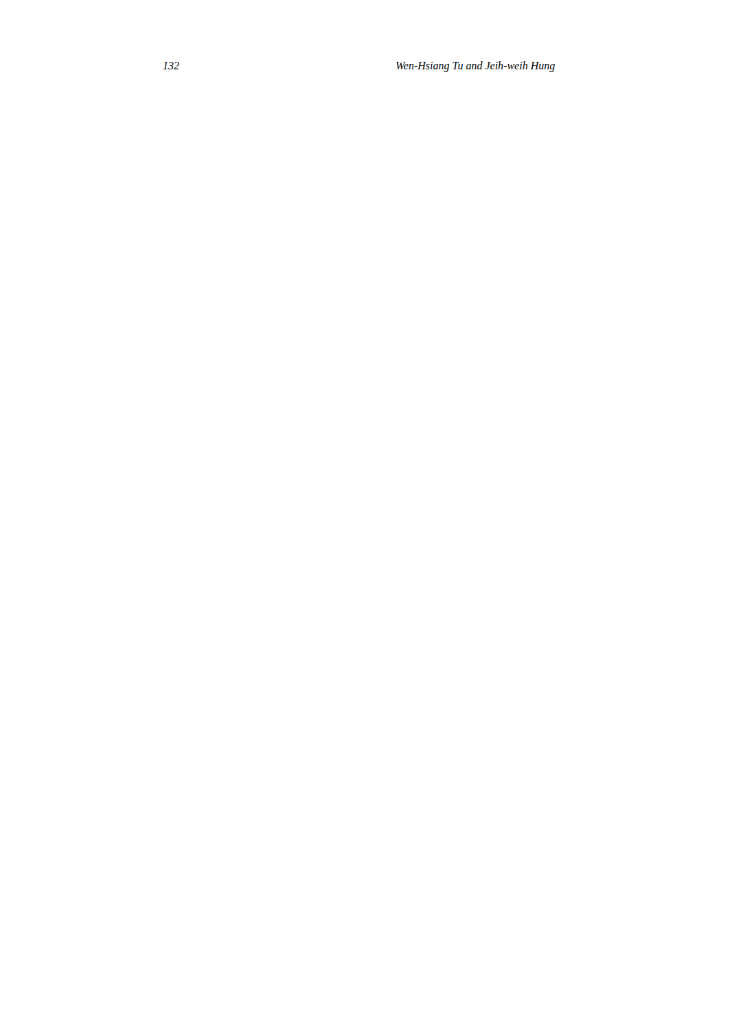132 Wen-Hsiang Tu and Jeih-weih Hung